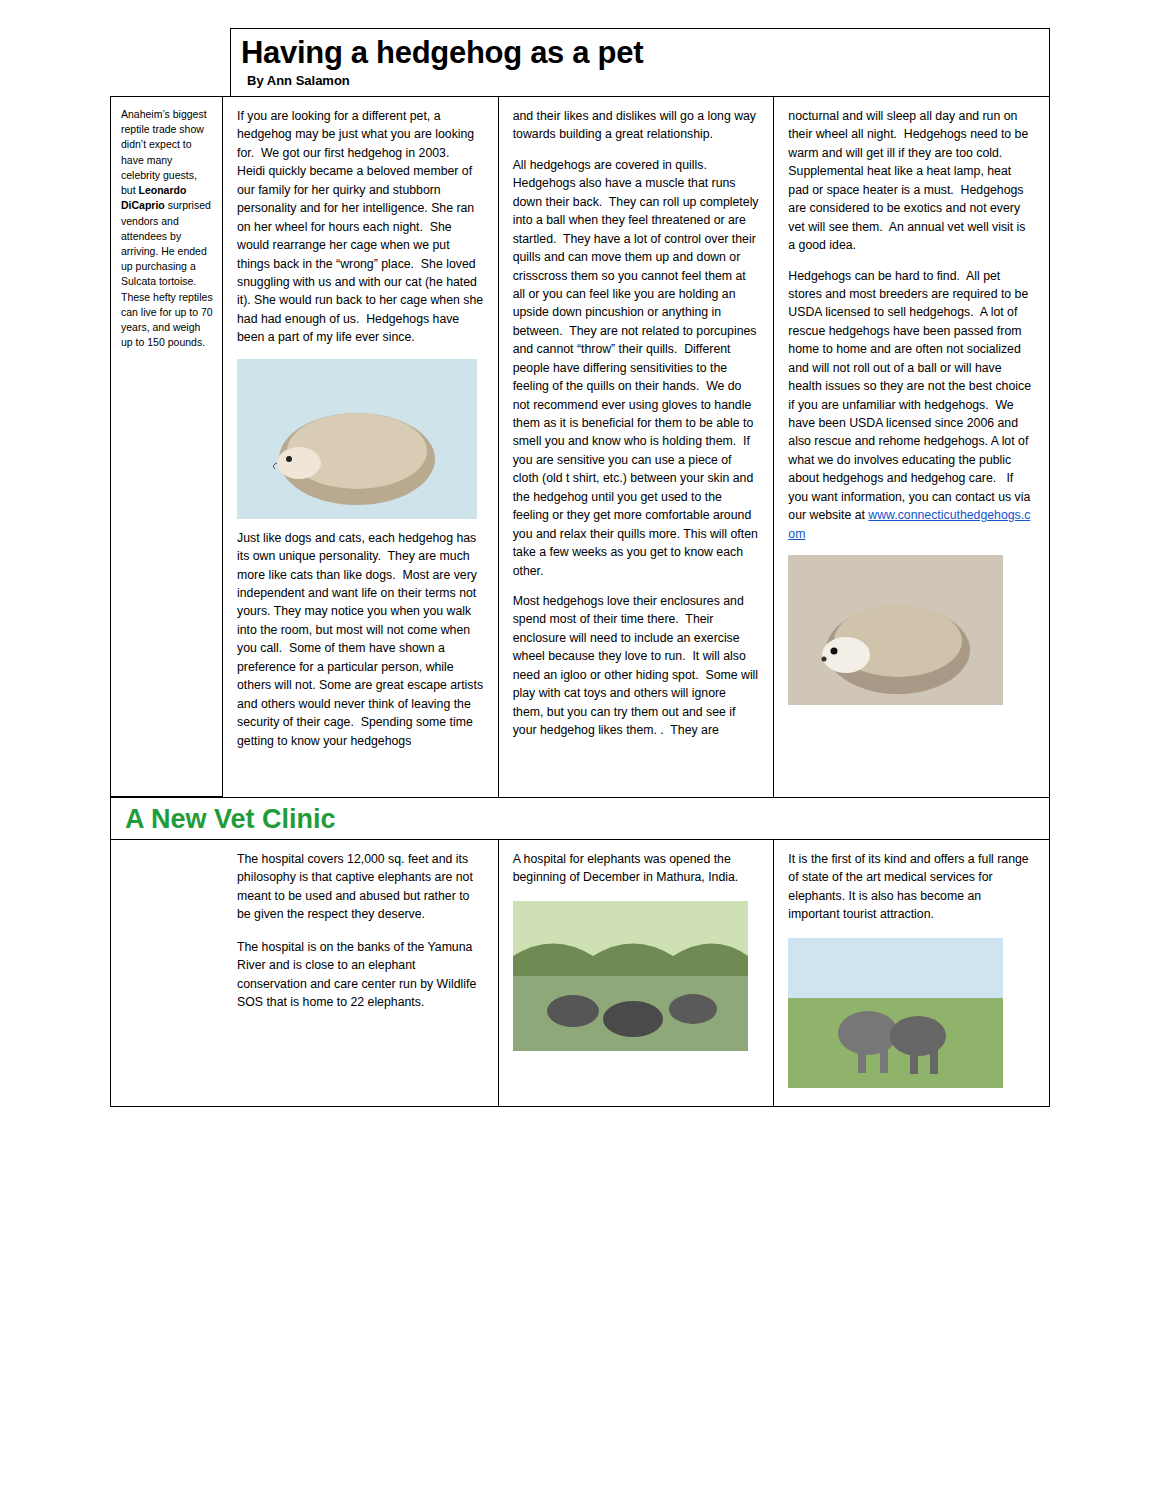Having a hedgehog as a pet
By Ann Salamon
Anaheim’s biggest reptile trade show didn’t expect to have many celebrity guests, but Leonardo DiCaprio surprised vendors and attendees by arriving. He ended up purchasing a Sulcata tortoise. These hefty reptiles can live for up to 70 years, and weigh up to 150 pounds.
If you are looking for a different pet, a hedgehog may be just what you are looking for. We got our first hedgehog in 2003. Heidi quickly became a beloved member of our family for her quirky and stubborn personality and for her intelligence. She ran on her wheel for hours each night. She would rearrange her cage when we put things back in the “wrong” place. She loved snuggling with us and with our cat (he hated it). She would run back to her cage when she had had enough of us. Hedgehogs have been a part of my life ever since.
Just like dogs and cats, each hedgehog has its own unique personality. They are much more like cats than like dogs. Most are very independent and want life on their terms not yours. They may notice you when you walk into the room, but most will not come when you call. Some of them have shown a preference for a particular person, while others will not. Some are great escape artists and others would never think of leaving the security of their cage. Spending some time getting to know your hedgehogs
and their likes and dislikes will go a long way towards building a great relationship.
All hedgehogs are covered in quills. Hedgehogs also have a muscle that runs down their back. They can roll up completely into a ball when they feel threatened or are startled. They have a lot of control over their quills and can move them up and down or crisscross them so you cannot feel them at all or you can feel like you are holding an upside down pincushion or anything in between. They are not related to porcupines and cannot “throw” their quills. Different people have differing sensitivities to the feeling of the quills on their hands. We do not recommend ever using gloves to handle them as it is beneficial for them to be able to smell you and know who is holding them. If you are sensitive you can use a piece of cloth (old t shirt, etc.) between your skin and the hedgehog until you get used to the feeling or they get more comfortable around you and relax their quills more. This will often take a few weeks as you get to know each other.
Most hedgehogs love their enclosures and spend most of their time there. Their enclosure will need to include an exercise wheel because they love to run. It will also need an igloo or other hiding spot. Some will play with cat toys and others will ignore them, but you can try them out and see if your hedgehog likes them. . They are
nocturnal and will sleep all day and run on their wheel all night. Hedgehogs need to be warm and will get ill if they are too cold. Supplemental heat like a heat lamp, heat pad or space heater is a must. Hedgehogs are considered to be exotics and not every vet will see them. An annual vet well visit is a good idea.
Hedgehogs can be hard to find. All pet stores and most breeders are required to be USDA licensed to sell hedgehogs. A lot of rescue hedgehogs have been passed from home to home and are often not socialized and will not roll out of a ball or will have health issues so they are not the best choice if you are unfamiliar with hedgehogs. We have been USDA licensed since 2006 and also rescue and rehome hedgehogs. A lot of what we do involves educating the public about hedgehogs and hedgehog care. If you want information, you can contact us via our website at www.connecticuthedgehogs.com
A New Vet Clinic
The hospital covers 12,000 sq. feet and its philosophy is that captive elephants are not meant to be used and abused but rather to be given the respect they deserve.
The hospital is on the banks of the Yamuna River and is close to an elephant conservation and care center run by Wildlife SOS that is home to 22 elephants.
A hospital for elephants was opened the beginning of December in Mathura, India.
It is the first of its kind and offers a full range of state of the art medical services for elephants. It is also has become an important tourist attraction.